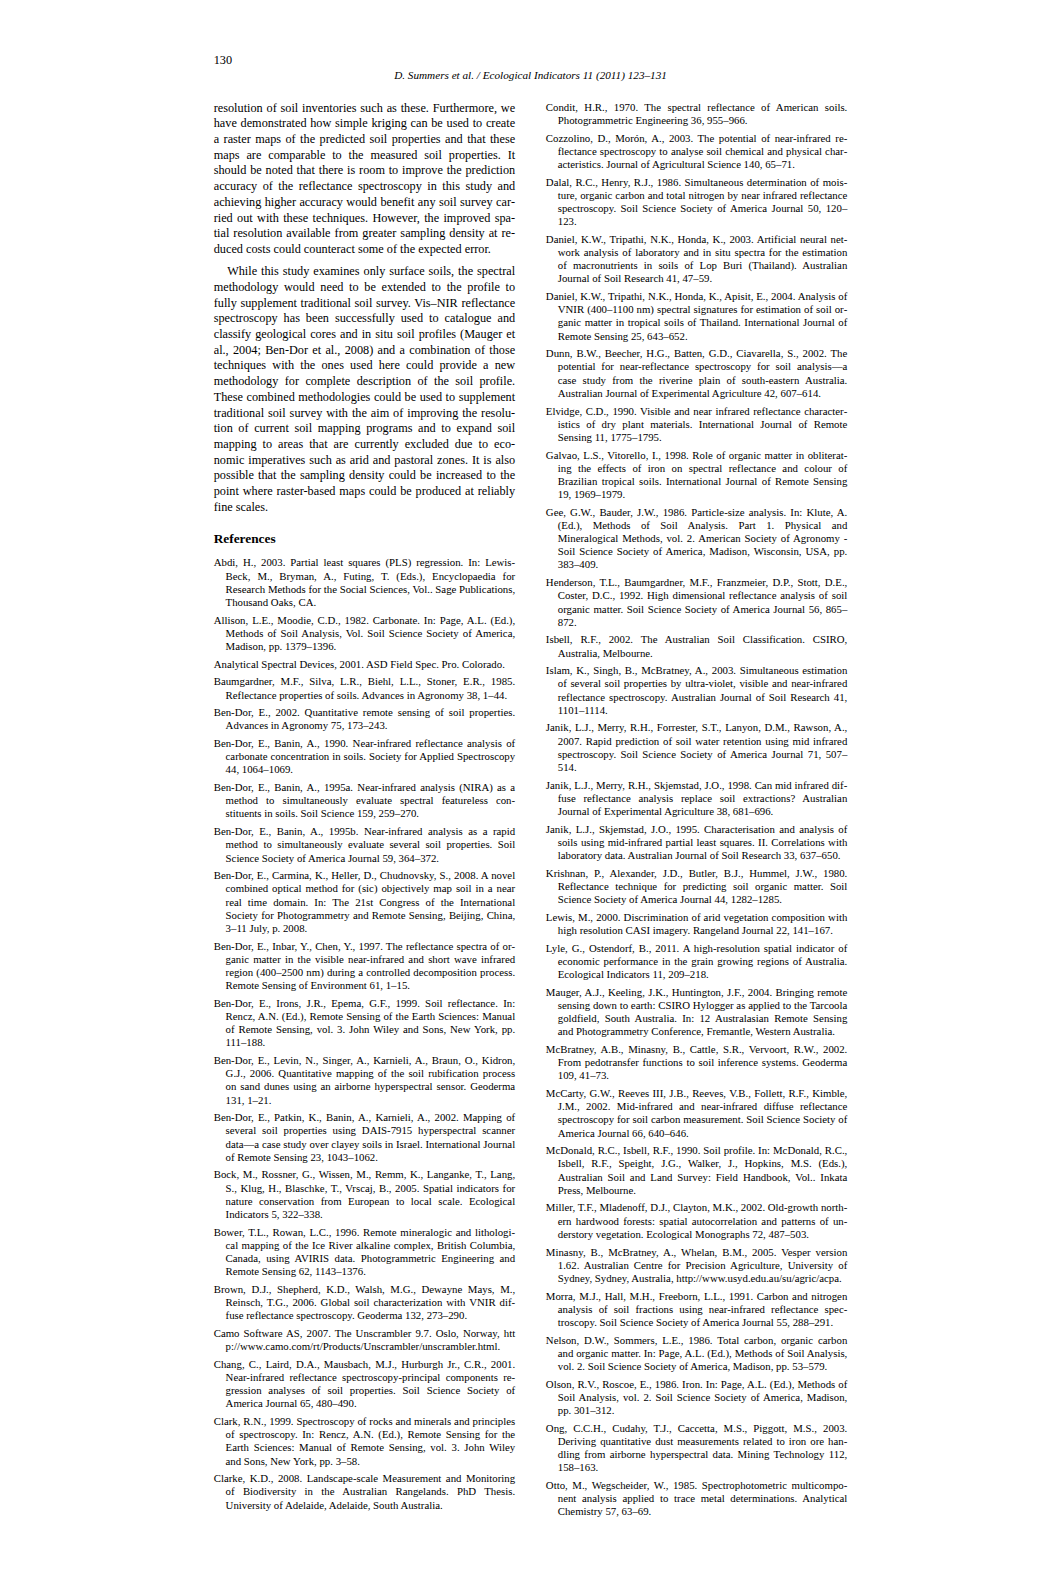130
D. Summers et al. / Ecological Indicators 11 (2011) 123–131
resolution of soil inventories such as these. Furthermore, we have demonstrated how simple kriging can be used to create a raster maps of the predicted soil properties and that these maps are comparable to the measured soil properties. It should be noted that there is room to improve the prediction accuracy of the reflectance spectroscopy in this study and achieving higher accuracy would benefit any soil survey carried out with these techniques. However, the improved spatial resolution available from greater sampling density at reduced costs could counteract some of the expected error.
While this study examines only surface soils, the spectral methodology would need to be extended to the profile to fully supplement traditional soil survey. Vis–NIR reflectance spectroscopy has been successfully used to catalogue and classify geological cores and in situ soil profiles (Mauger et al., 2004; Ben-Dor et al., 2008) and a combination of those techniques with the ones used here could provide a new methodology for complete description of the soil profile. These combined methodologies could be used to supplement traditional soil survey with the aim of improving the resolution of current soil mapping programs and to expand soil mapping to areas that are currently excluded due to economic imperatives such as arid and pastoral zones. It is also possible that the sampling density could be increased to the point where raster-based maps could be produced at reliably fine scales.
References
Abdi, H., 2003. Partial least squares (PLS) regression. In: Lewis-Beck, M., Bryman, A., Futing, T. (Eds.), Encyclopaedia for Research Methods for the Social Sciences, Vol.. Sage Publications, Thousand Oaks, CA.
Allison, L.E., Moodie, C.D., 1982. Carbonate. In: Page, A.L. (Ed.), Methods of Soil Analysis, Vol. Soil Science Society of America, Madison, pp. 1379–1396.
Analytical Spectral Devices, 2001. ASD Field Spec. Pro. Colorado.
Baumgardner, M.F., Silva, L.R., Biehl, L.L., Stoner, E.R., 1985. Reflectance properties of soils. Advances in Agronomy 38, 1–44.
Ben-Dor, E., 2002. Quantitative remote sensing of soil properties. Advances in Agronomy 75, 173–243.
Ben-Dor, E., Banin, A., 1990. Near-infrared reflectance analysis of carbonate concentration in soils. Society for Applied Spectroscopy 44, 1064–1069.
Ben-Dor, E., Banin, A., 1995a. Near-infrared analysis (NIRA) as a method to simultaneously evaluate spectral featureless constituents in soils. Soil Science 159, 259–270.
Ben-Dor, E., Banin, A., 1995b. Near-infrared analysis as a rapid method to simultaneously evaluate several soil properties. Soil Science Society of America Journal 59, 364–372.
Ben-Dor, E., Carmina, K., Heller, D., Chudnovsky, S., 2008. A novel combined optical method for (sic) objectively map soil in a near real time domain. In: The 21st Congress of the International Society for Photogrammetry and Remote Sensing, Beijing, China, 3–11 July, p. 2008.
Ben-Dor, E., Inbar, Y., Chen, Y., 1997. The reflectance spectra of organic matter in the visible near-infrared and short wave infrared region (400–2500 nm) during a controlled decomposition process. Remote Sensing of Environment 61, 1–15.
Ben-Dor, E., Irons, J.R., Epema, G.F., 1999. Soil reflectance. In: Rencz, A.N. (Ed.), Remote Sensing of the Earth Sciences: Manual of Remote Sensing, vol. 3. John Wiley and Sons, New York, pp. 111–188.
Ben-Dor, E., Levin, N., Singer, A., Karnieli, A., Braun, O., Kidron, G.J., 2006. Quantitative mapping of the soil rubification process on sand dunes using an airborne hyperspectral sensor. Geoderma 131, 1–21.
Ben-Dor, E., Patkin, K., Banin, A., Karnieli, A., 2002. Mapping of several soil properties using DAIS-7915 hyperspectral scanner data—a case study over clayey soils in Israel. International Journal of Remote Sensing 23, 1043–1062.
Bock, M., Rossner, G., Wissen, M., Remm, K., Langanke, T., Lang, S., Klug, H., Blaschke, T., Vrscaj, B., 2005. Spatial indicators for nature conservation from European to local scale. Ecological Indicators 5, 322–338.
Bower, T.L., Rowan, L.C., 1996. Remote mineralogic and lithological mapping of the Ice River alkaline complex, British Columbia, Canada, using AVIRIS data. Photogrammetric Engineering and Remote Sensing 62, 1143–1376.
Brown, D.J., Shepherd, K.D., Walsh, M.G., Dewayne Mays, M., Reinsch, T.G., 2006. Global soil characterization with VNIR diffuse reflectance spectroscopy. Geoderma 132, 273–290.
Camo Software AS, 2007. The Unscrambler 9.7. Oslo, Norway, http://www.camo.com/rt/Products/Unscrambler/unscrambler.html.
Chang, C., Laird, D.A., Mausbach, M.J., Hurburgh Jr., C.R., 2001. Near-infrared reflectance spectroscopy-principal components regression analyses of soil properties. Soil Science Society of America Journal 65, 480–490.
Clark, R.N., 1999. Spectroscopy of rocks and minerals and principles of spectroscopy. In: Rencz, A.N. (Ed.), Remote Sensing for the Earth Sciences: Manual of Remote Sensing, vol. 3. John Wiley and Sons, New York, pp. 3–58.
Clarke, K.D., 2008. Landscape-scale Measurement and Monitoring of Biodiversity in the Australian Rangelands. PhD Thesis. University of Adelaide, Adelaide, South Australia.
Condit, H.R., 1970. The spectral reflectance of American soils. Photogrammetric Engineering 36, 955–966.
Cozzolino, D., Morón, A., 2003. The potential of near-infrared reflectance spectroscopy to analyse soil chemical and physical characteristics. Journal of Agricultural Science 140, 65–71.
Dalal, R.C., Henry, R.J., 1986. Simultaneous determination of moisture, organic carbon and total nitrogen by near infrared reflectance spectroscopy. Soil Science Society of America Journal 50, 120–123.
Daniel, K.W., Tripathi, N.K., Honda, K., 2003. Artificial neural network analysis of laboratory and in situ spectra for the estimation of macronutrients in soils of Lop Buri (Thailand). Australian Journal of Soil Research 41, 47–59.
Daniel, K.W., Tripathi, N.K., Honda, K., Apisit, E., 2004. Analysis of VNIR (400–1100 nm) spectral signatures for estimation of soil organic matter in tropical soils of Thailand. International Journal of Remote Sensing 25, 643–652.
Dunn, B.W., Beecher, H.G., Batten, G.D., Ciavarella, S., 2002. The potential for near-reflectance spectroscopy for soil analysis—a case study from the riverine plain of south-eastern Australia. Australian Journal of Experimental Agriculture 42, 607–614.
Elvidge, C.D., 1990. Visible and near infrared reflectance characteristics of dry plant materials. International Journal of Remote Sensing 11, 1775–1795.
Galvao, L.S., Vitorello, I., 1998. Role of organic matter in obliterating the effects of iron on spectral reflectance and colour of Brazilian tropical soils. International Journal of Remote Sensing 19, 1969–1979.
Gee, G.W., Bauder, J.W., 1986. Particle-size analysis. In: Klute, A. (Ed.), Methods of Soil Analysis. Part 1. Physical and Mineralogical Methods, vol. 2. American Society of Agronomy - Soil Science Society of America, Madison, Wisconsin, USA, pp. 383–409.
Henderson, T.L., Baumgardner, M.F., Franzmeier, D.P., Stott, D.E., Coster, D.C., 1992. High dimensional reflectance analysis of soil organic matter. Soil Science Society of America Journal 56, 865–872.
Isbell, R.F., 2002. The Australian Soil Classification. CSIRO, Australia, Melbourne.
Islam, K., Singh, B., McBratney, A., 2003. Simultaneous estimation of several soil properties by ultra-violet, visible and near-infrared reflectance spectroscopy. Australian Journal of Soil Research 41, 1101–1114.
Janik, L.J., Merry, R.H., Forrester, S.T., Lanyon, D.M., Rawson, A., 2007. Rapid prediction of soil water retention using mid infrared spectroscopy. Soil Science Society of America Journal 71, 507–514.
Janik, L.J., Merry, R.H., Skjemstad, J.O., 1998. Can mid infrared diffuse reflectance analysis replace soil extractions? Australian Journal of Experimental Agriculture 38, 681–696.
Janik, L.J., Skjemstad, J.O., 1995. Characterisation and analysis of soils using mid-infrared partial least squares. II. Correlations with laboratory data. Australian Journal of Soil Research 33, 637–650.
Krishnan, P., Alexander, J.D., Butler, B.J., Hummel, J.W., 1980. Reflectance technique for predicting soil organic matter. Soil Science Society of America Journal 44, 1282–1285.
Lewis, M., 2000. Discrimination of arid vegetation composition with high resolution CASI imagery. Rangeland Journal 22, 141–167.
Lyle, G., Ostendorf, B., 2011. A high-resolution spatial indicator of economic performance in the grain growing regions of Australia. Ecological Indicators 11, 209–218.
Mauger, A.J., Keeling, J.K., Huntington, J.F., 2004. Bringing remote sensing down to earth: CSIRO Hylogger as applied to the Tarcoola goldfield, South Australia. In: 12 Australasian Remote Sensing and Photogrammetry Conference, Fremantle, Western Australia.
McBratney, A.B., Minasny, B., Cattle, S.R., Vervoort, R.W., 2002. From pedotransfer functions to soil inference systems. Geoderma 109, 41–73.
McCarty, G.W., Reeves III, J.B., Reeves, V.B., Follett, R.F., Kimble, J.M., 2002. Mid-infrared and near-infrared diffuse reflectance spectroscopy for soil carbon measurement. Soil Science Society of America Journal 66, 640–646.
McDonald, R.C., Isbell, R.F., 1990. Soil profile. In: McDonald, R.C., Isbell, R.F., Speight, J.G., Walker, J., Hopkins, M.S. (Eds.), Australian Soil and Land Survey: Field Handbook, Vol.. Inkata Press, Melbourne.
Miller, T.F., Mladenoff, D.J., Clayton, M.K., 2002. Old-growth northern hardwood forests: spatial autocorrelation and patterns of understory vegetation. Ecological Monographs 72, 487–503.
Minasny, B., McBratney, A., Whelan, B.M., 2005. Vesper version 1.62. Australian Centre for Precision Agriculture, University of Sydney, Sydney, Australia, http://www.usyd.edu.au/su/agric/acpa.
Morra, M.J., Hall, M.H., Freeborn, L.L., 1991. Carbon and nitrogen analysis of soil fractions using near-infrared reflectance spectroscopy. Soil Science Society of America Journal 55, 288–291.
Nelson, D.W., Sommers, L.E., 1986. Total carbon, organic carbon and organic matter. In: Page, A.L. (Ed.), Methods of Soil Analysis, vol. 2. Soil Science Society of America, Madison, pp. 53–579.
Olson, R.V., Roscoe, E., 1986. Iron. In: Page, A.L. (Ed.), Methods of Soil Analysis, vol. 2. Soil Science Society of America, Madison, pp. 301–312.
Ong, C.C.H., Cudahy, T.J., Caccetta, M.S., Piggott, M.S., 2003. Deriving quantitative dust measurements related to iron ore handling from airborne hyperspectral data. Mining Technology 112, 158–163.
Otto, M., Wegscheider, W., 1985. Spectrophotometric multicomponent analysis applied to trace metal determinations. Analytical Chemistry 57, 63–69.